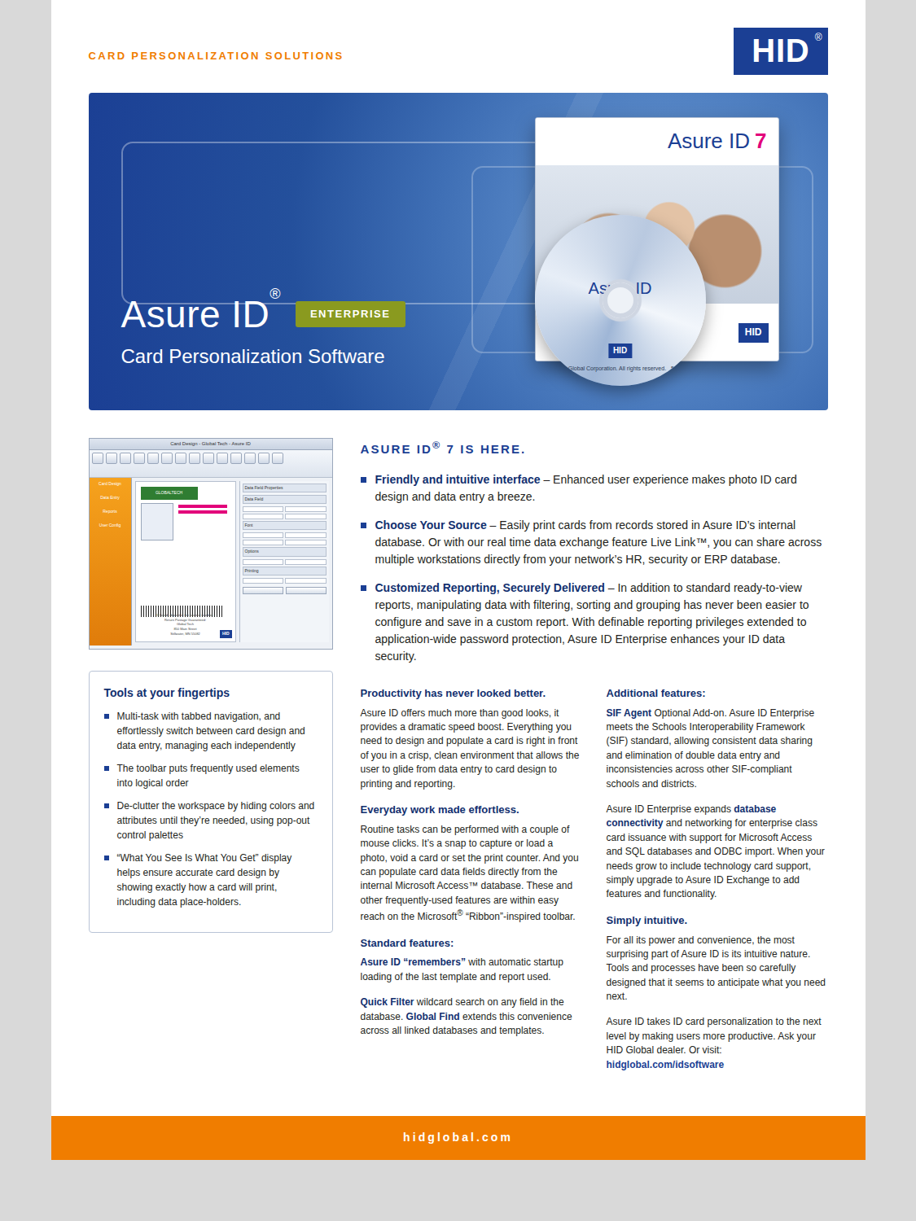Card Personalization Solutions
HID®
Asure ID7
CARD PERSONALIZATION SOFTWARE HID
Asure ID7
HID
© 2011 HID Global Corporation. All rights reserved. 5102 REV G
Asure ID®ENTERPRISE
Card Personalization Software
Card Design - Global Tech - Asure ID
Card Design Data Entry Reports User Config
GLOBALTECH
If found, deposit in the nearest mailbox.
Return Postage Guaranteed:
Global Tech
850 Main Street
Stillwater, MN 55082
HID
Data Field Properties
Data Field
Font
Options
Printing
Tools at your fingertips
Multi-task with tabbed navigation, and effortlessly switch between card design and data entry, managing each independently
The toolbar puts frequently used elements into logical order
De-clutter the workspace by hiding colors and attributes until they’re needed, using pop-out control palettes
“What You See Is What You Get” display helps ensure accurate card design by showing exactly how a card will print, including data place-holders.
Asure ID® 7 is here.
Friendly and intuitive interface – Enhanced user experience makes photo ID card design and data entry a breeze.
Choose Your Source – Easily print cards from records stored in Asure ID’s internal database. Or with our real time data exchange feature Live Link™, you can share across multiple workstations directly from your network’s HR, security or ERP database.
Customized Reporting, Securely Delivered – In addition to standard ready-to-view reports, manipulating data with filtering, sorting and grouping has never been easier to configure and save in a custom report. With definable reporting privileges extended to application-wide password protection, Asure ID Enterprise enhances your ID data security.
Productivity has never looked better.
Asure ID offers much more than good looks, it provides a dramatic speed boost. Everything you need to design and populate a card is right in front of you in a crisp, clean environment that allows the user to glide from data entry to card design to printing and reporting.
Everyday work made effortless.
Routine tasks can be performed with a couple of mouse clicks. It’s a snap to capture or load a photo, void a card or set the print counter. And you can populate card data fields directly from the internal Microsoft Access™ database. These and other frequently-used features are within easy reach on the Microsoft® “Ribbon”-inspired toolbar.
Standard features:
Asure ID “remembers” with automatic startup loading of the last template and report used.
Quick Filter wildcard search on any field in the database. Global Find extends this convenience across all linked databases and templates.
Additional features:
SIF Agent Optional Add-on. Asure ID Enterprise meets the Schools Interoperability Framework (SIF) standard, allowing consistent data sharing and elimination of double data entry and inconsistencies across other SIF-compliant schools and districts.
Asure ID Enterprise expands database connectivity and networking for enterprise class card issuance with support for Microsoft Access and SQL databases and ODBC import. When your needs grow to include technology card support, simply upgrade to Asure ID Exchange to add features and functionality.
Simply intuitive.
For all its power and convenience, the most surprising part of Asure ID is its intuitive nature. Tools and processes have been so carefully designed that it seems to anticipate what you need next.
Asure ID takes ID card personalization to the next level by making users more productive. Ask your HID Global dealer. Or visit: hidglobal.com/idsoftware
hidglobal.com